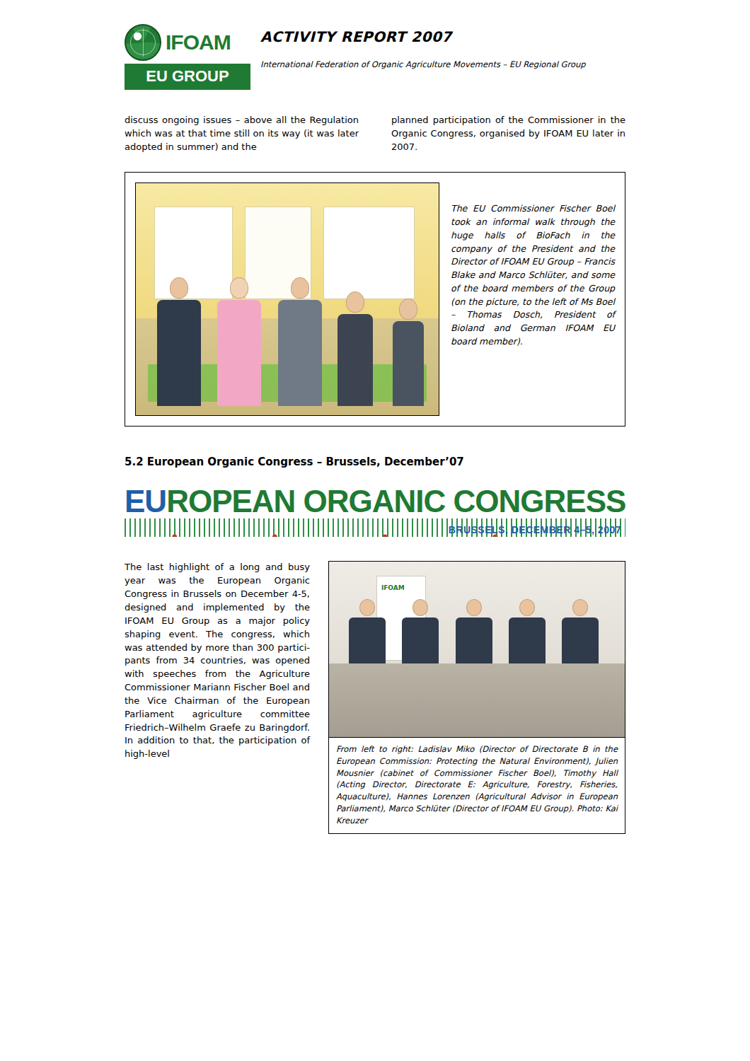IFOAM
EU GROUP
ACTIVITY REPORT 2007
International Federation of Organic Agriculture Movements – EU Regional Group
discuss ongoing issues – above all the Regulation which was at that time still on its way (it was later adopted in summer) and the
planned participation of the Commissioner in the Organic Congress, organised by IFOAM EU later in 2007.
The EU Commissioner Fischer Boel took an informal walk through the huge halls of BioFach in the company of the President and the Director of IFOAM EU Group – Francis Blake and Marco Schlüter, and some of the board members of the Group (on the picture, to the left of Ms Boel – Thomas Dosch, President of Bioland and German IFOAM EU board member).
5.2 European Organic Congress – Brussels, December’07
EU ROPEAN ORGANIC CONGRESS
BRUSSELS, DECEMBER 4–5, 2007
The last highlight of a long and busy year was the European Organic Congress in Brussels on December 4-5, designed and implemented by the IFOAM EU Group as a major policy shaping event. The congress, which was attended by more than 300 participants from 34 countries, was opened with speeches from the Agriculture Commissioner Mariann Fischer Boel and the Vice Chairman of the European Parliament agriculture committee Friedrich–Wilhelm Graefe zu Baringdorf. In addition to that, the participation of high-level
From left to right: Ladislav Miko (Director of Directorate B in the European Commission: Protecting the Natural Environment), Julien Mousnier (cabinet of Commissioner Fischer Boel), Timothy Hall (Acting Director, Directorate E: Agriculture, Forestry, Fisheries, Aquaculture), Hannes Lorenzen (Agricultural Advisor in European Parliament), Marco Schlüter (Director of IFOAM EU Group). Photo: Kai Kreuzer